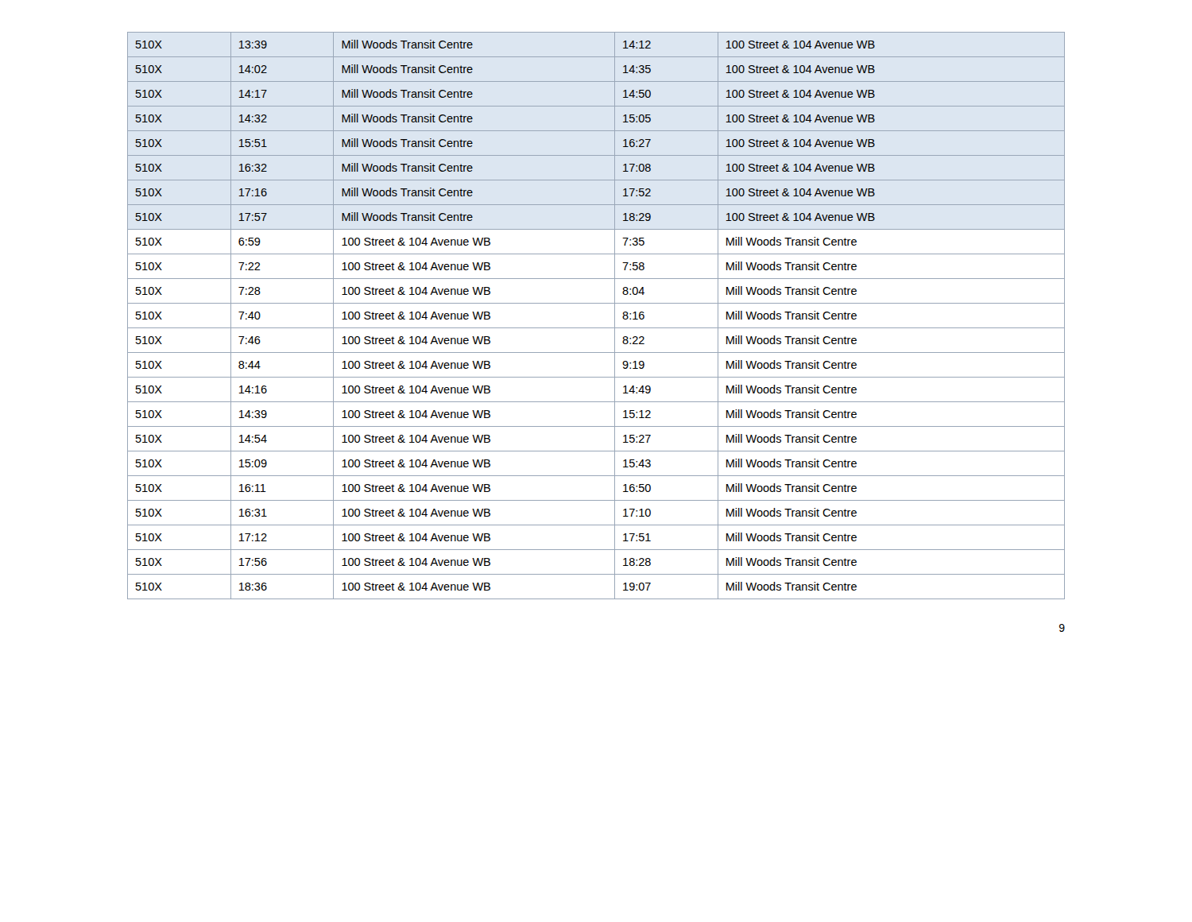| 510X | 13:39 | Mill Woods Transit Centre | 14:12 | 100 Street & 104 Avenue WB |
| 510X | 14:02 | Mill Woods Transit Centre | 14:35 | 100 Street & 104 Avenue WB |
| 510X | 14:17 | Mill Woods Transit Centre | 14:50 | 100 Street & 104 Avenue WB |
| 510X | 14:32 | Mill Woods Transit Centre | 15:05 | 100 Street & 104 Avenue WB |
| 510X | 15:51 | Mill Woods Transit Centre | 16:27 | 100 Street & 104 Avenue WB |
| 510X | 16:32 | Mill Woods Transit Centre | 17:08 | 100 Street & 104 Avenue WB |
| 510X | 17:16 | Mill Woods Transit Centre | 17:52 | 100 Street & 104 Avenue WB |
| 510X | 17:57 | Mill Woods Transit Centre | 18:29 | 100 Street & 104 Avenue WB |
| 510X | 6:59 | 100 Street & 104 Avenue WB | 7:35 | Mill Woods Transit Centre |
| 510X | 7:22 | 100 Street & 104 Avenue WB | 7:58 | Mill Woods Transit Centre |
| 510X | 7:28 | 100 Street & 104 Avenue WB | 8:04 | Mill Woods Transit Centre |
| 510X | 7:40 | 100 Street & 104 Avenue WB | 8:16 | Mill Woods Transit Centre |
| 510X | 7:46 | 100 Street & 104 Avenue WB | 8:22 | Mill Woods Transit Centre |
| 510X | 8:44 | 100 Street & 104 Avenue WB | 9:19 | Mill Woods Transit Centre |
| 510X | 14:16 | 100 Street & 104 Avenue WB | 14:49 | Mill Woods Transit Centre |
| 510X | 14:39 | 100 Street & 104 Avenue WB | 15:12 | Mill Woods Transit Centre |
| 510X | 14:54 | 100 Street & 104 Avenue WB | 15:27 | Mill Woods Transit Centre |
| 510X | 15:09 | 100 Street & 104 Avenue WB | 15:43 | Mill Woods Transit Centre |
| 510X | 16:11 | 100 Street & 104 Avenue WB | 16:50 | Mill Woods Transit Centre |
| 510X | 16:31 | 100 Street & 104 Avenue WB | 17:10 | Mill Woods Transit Centre |
| 510X | 17:12 | 100 Street & 104 Avenue WB | 17:51 | Mill Woods Transit Centre |
| 510X | 17:56 | 100 Street & 104 Avenue WB | 18:28 | Mill Woods Transit Centre |
| 510X | 18:36 | 100 Street & 104 Avenue WB | 19:07 | Mill Woods Transit Centre |
9